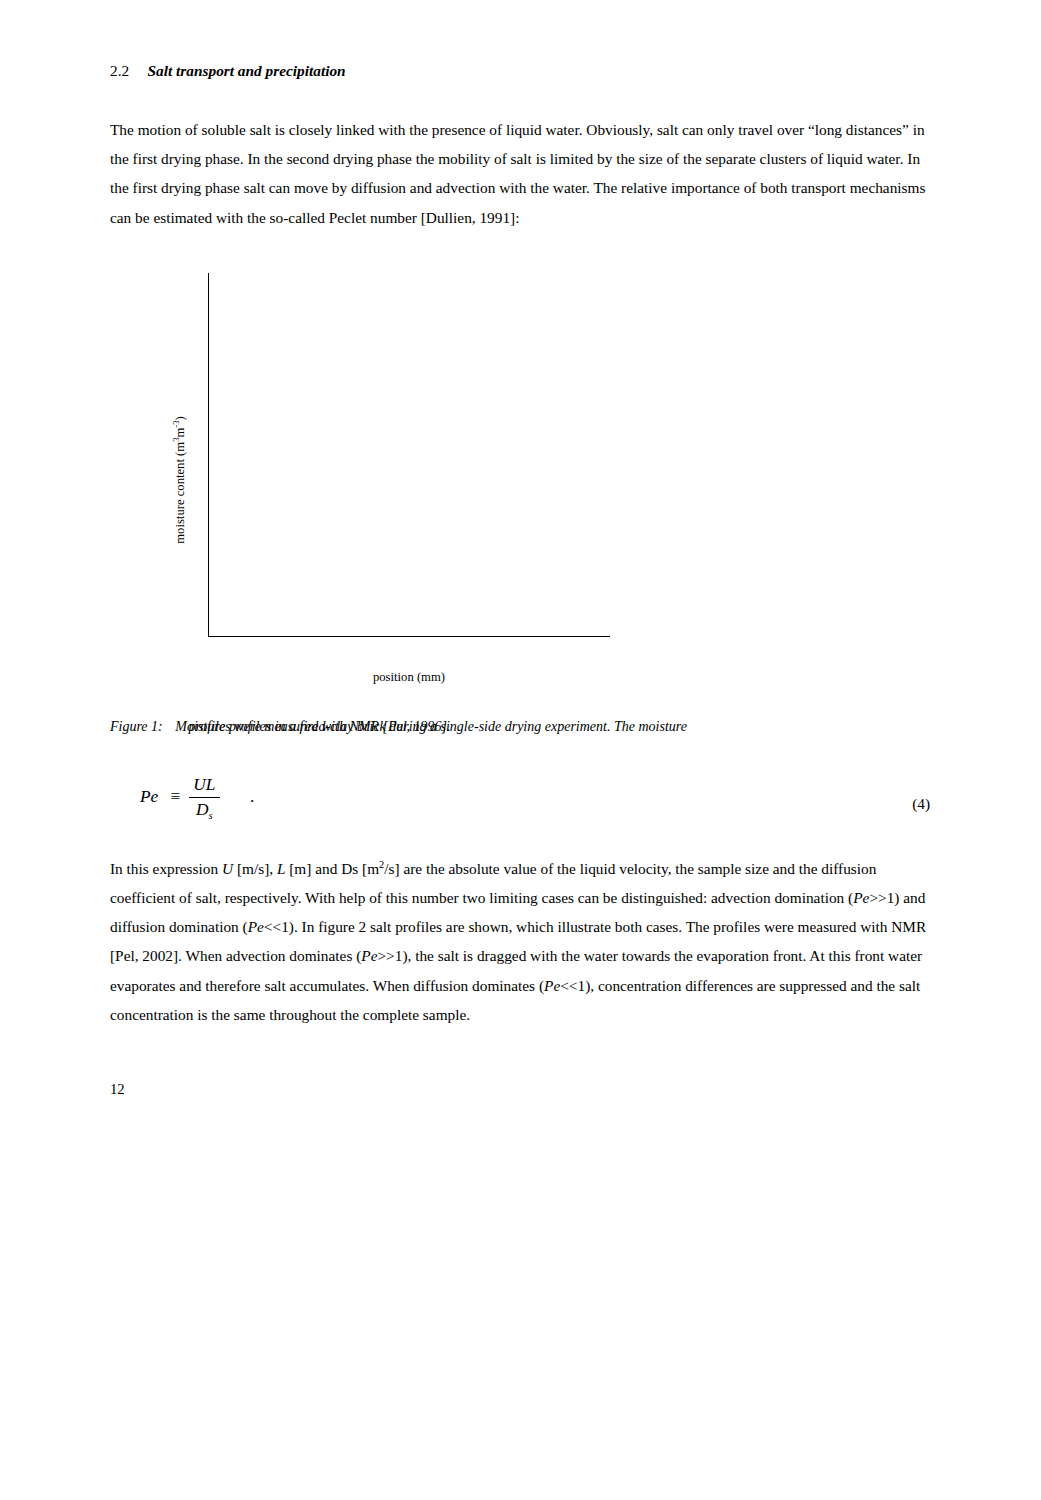2.2 Salt transport and precipitation
The motion of soluble salt is closely linked with the presence of liquid water. Obviously, salt can only travel over “long distances” in the first drying phase. In the second drying phase the mobility of salt is limited by the size of the separate clusters of liquid water. In the first drying phase salt can move by diffusion and advection with the water. The relative importance of both transport mechanisms can be estimated with the so-called Peclet number [Dullien, 1991]:
moisture content (m3m-3)
0.30
0.25
0.20
0.15
0.10
0.05
0.00
-12.5
-7.5
-2.5
2.5
7.5
12.5
position (mm)
Figure 1: Moisture profiles in a fired-clay brick during a single-side drying experiment. The moisture profiles were measured with NMR [Pel, 1996].
Pe≡ UL Ds . (4)
In this expression U [m/s], L [m] and Ds [m2/s] are the absolute value of the liquid velocity, the sample size and the diffusion coefficient of salt, respectively. With help of this number two limiting cases can be distinguished: advection domination (Pe>>1) and diffusion domination (Pe<<1). In figure 2 salt profiles are shown, which illustrate both cases. The profiles were measured with NMR [Pel, 2002]. When advection dominates (Pe>>1), the salt is dragged with the water towards the evaporation front. At this front water evaporates and therefore salt accumulates. When diffusion dominates (Pe<<1), concentration differences are suppressed and the salt concentration is the same throughout the complete sample.
12